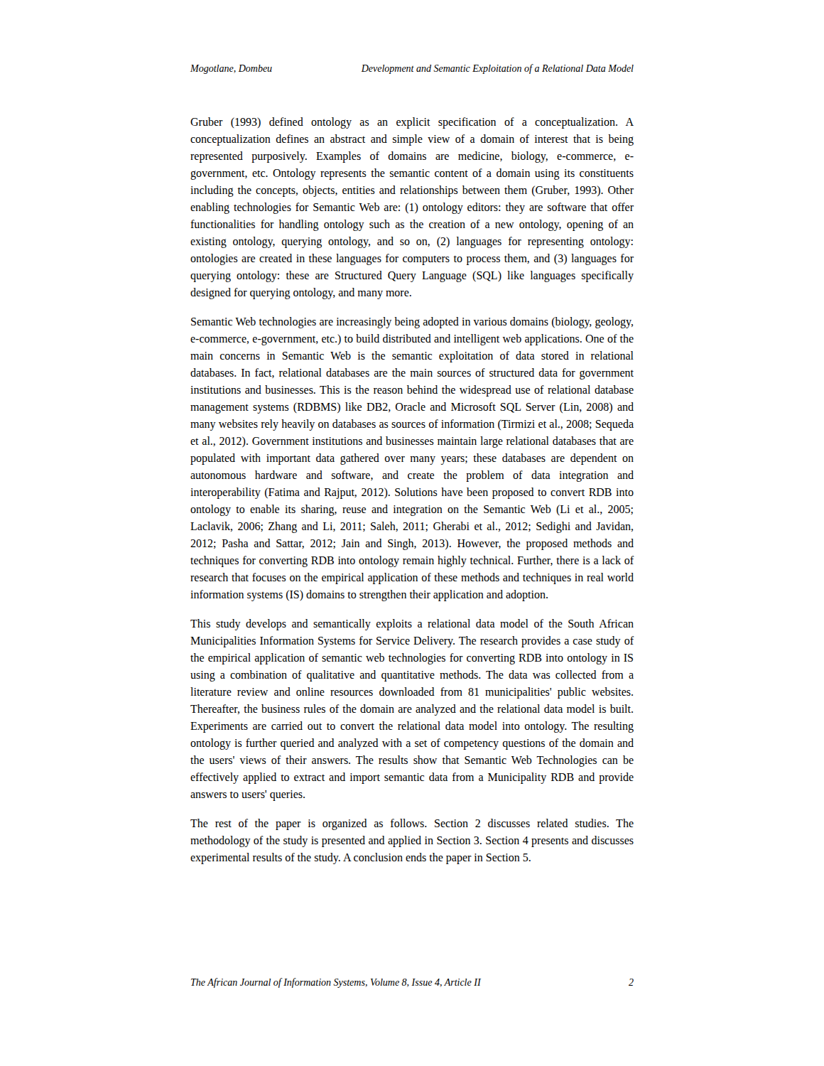Mogotlane, Dombeu Development and Semantic Exploitation of a Relational Data Model
Gruber (1993) defined ontology as an explicit specification of a conceptualization. A conceptualization defines an abstract and simple view of a domain of interest that is being represented purposively. Examples of domains are medicine, biology, e-commerce, e-government, etc. Ontology represents the semantic content of a domain using its constituents including the concepts, objects, entities and relationships between them (Gruber, 1993). Other enabling technologies for Semantic Web are: (1) ontology editors: they are software that offer functionalities for handling ontology such as the creation of a new ontology, opening of an existing ontology, querying ontology, and so on, (2) languages for representing ontology: ontologies are created in these languages for computers to process them, and (3) languages for querying ontology: these are Structured Query Language (SQL) like languages specifically designed for querying ontology, and many more.
Semantic Web technologies are increasingly being adopted in various domains (biology, geology, e-commerce, e-government, etc.) to build distributed and intelligent web applications. One of the main concerns in Semantic Web is the semantic exploitation of data stored in relational databases. In fact, relational databases are the main sources of structured data for government institutions and businesses. This is the reason behind the widespread use of relational database management systems (RDBMS) like DB2, Oracle and Microsoft SQL Server (Lin, 2008) and many websites rely heavily on databases as sources of information (Tirmizi et al., 2008; Sequeda et al., 2012). Government institutions and businesses maintain large relational databases that are populated with important data gathered over many years; these databases are dependent on autonomous hardware and software, and create the problem of data integration and interoperability (Fatima and Rajput, 2012). Solutions have been proposed to convert RDB into ontology to enable its sharing, reuse and integration on the Semantic Web (Li et al., 2005; Laclavik, 2006; Zhang and Li, 2011; Saleh, 2011; Gherabi et al., 2012; Sedighi and Javidan, 2012; Pasha and Sattar, 2012; Jain and Singh, 2013). However, the proposed methods and techniques for converting RDB into ontology remain highly technical. Further, there is a lack of research that focuses on the empirical application of these methods and techniques in real world information systems (IS) domains to strengthen their application and adoption.
This study develops and semantically exploits a relational data model of the South African Municipalities Information Systems for Service Delivery. The research provides a case study of the empirical application of semantic web technologies for converting RDB into ontology in IS using a combination of qualitative and quantitative methods. The data was collected from a literature review and online resources downloaded from 81 municipalities' public websites. Thereafter, the business rules of the domain are analyzed and the relational data model is built. Experiments are carried out to convert the relational data model into ontology. The resulting ontology is further queried and analyzed with a set of competency questions of the domain and the users' views of their answers. The results show that Semantic Web Technologies can be effectively applied to extract and import semantic data from a Municipality RDB and provide answers to users' queries.
The rest of the paper is organized as follows. Section 2 discusses related studies. The methodology of the study is presented and applied in Section 3. Section 4 presents and discusses experimental results of the study. A conclusion ends the paper in Section 5.
The African Journal of Information Systems, Volume 8, Issue 4, Article II 2